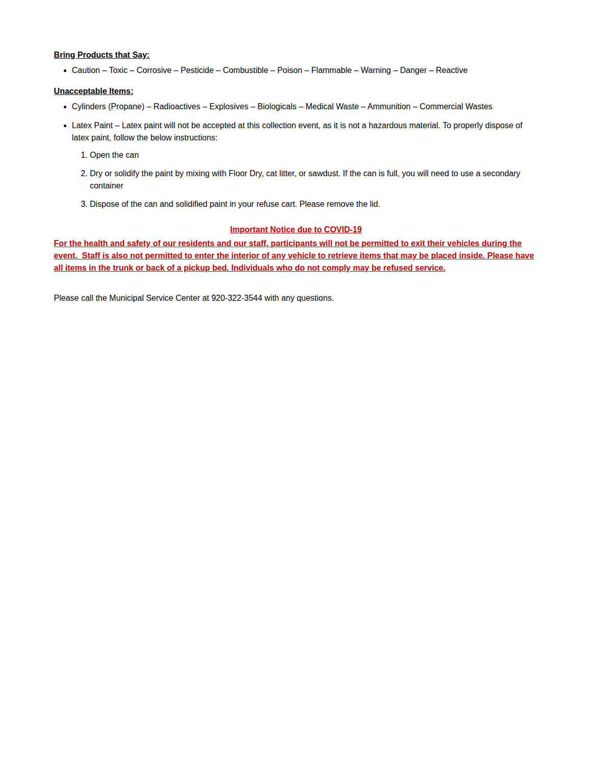Bring Products that Say:
Caution – Toxic – Corrosive – Pesticide – Combustible – Poison – Flammable – Warning – Danger – Reactive
Unacceptable Items:
Cylinders (Propane) – Radioactives – Explosives – Biologicals – Medical Waste – Ammunition – Commercial Wastes
Latex Paint – Latex paint will not be accepted at this collection event, as it is not a hazardous material. To properly dispose of latex paint, follow the below instructions:
Open the can
Dry or solidify the paint by mixing with Floor Dry, cat litter, or sawdust. If the can is full, you will need to use a secondary container
Dispose of the can and solidified paint in your refuse cart. Please remove the lid.
Important Notice due to COVID-19
For the health and safety of our residents and our staff, participants will not be permitted to exit their vehicles during the event. Staff is also not permitted to enter the interior of any vehicle to retrieve items that may be placed inside. Please have all items in the trunk or back of a pickup bed. Individuals who do not comply may be refused service.
Please call the Municipal Service Center at 920-322-3544 with any questions.